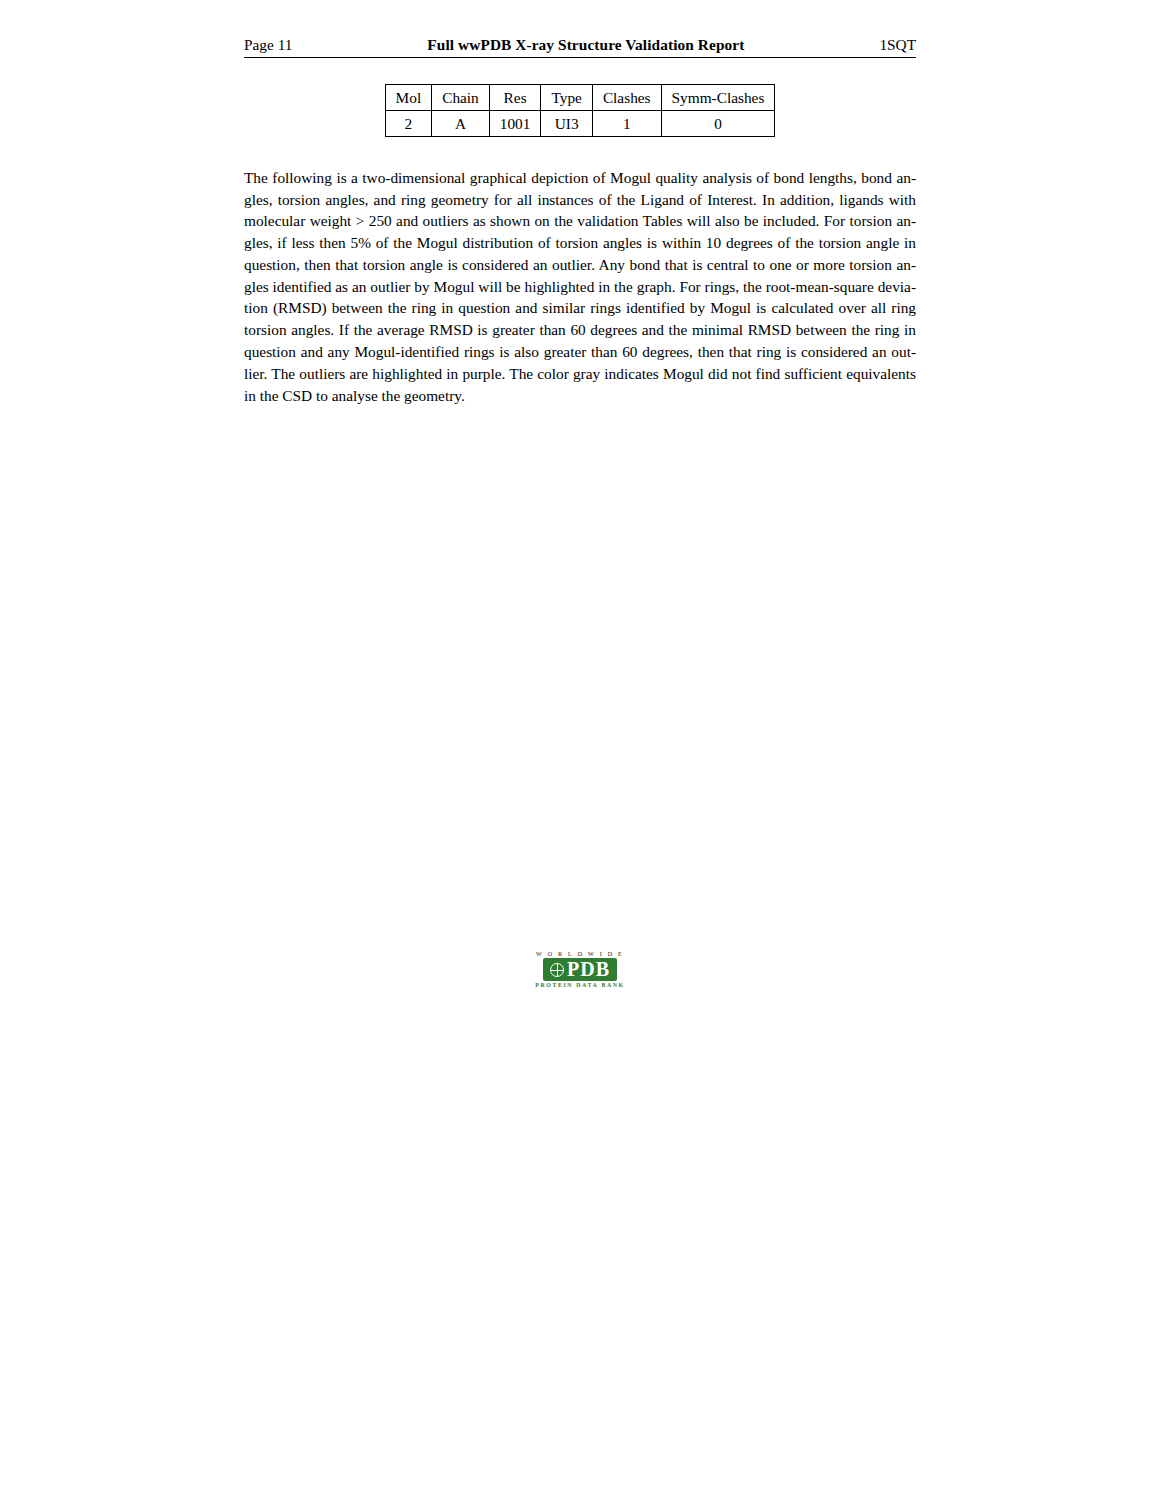Page 11
Full wwPDB X-ray Structure Validation Report
1SQT
| Mol | Chain | Res | Type | Clashes | Symm-Clashes |
| --- | --- | --- | --- | --- | --- |
| 2 | A | 1001 | UI3 | 1 | 0 |
The following is a two-dimensional graphical depiction of Mogul quality analysis of bond lengths, bond angles, torsion angles, and ring geometry for all instances of the Ligand of Interest. In addition, ligands with molecular weight > 250 and outliers as shown on the validation Tables will also be included. For torsion angles, if less then 5% of the Mogul distribution of torsion angles is within 10 degrees of the torsion angle in question, then that torsion angle is considered an outlier. Any bond that is central to one or more torsion angles identified as an outlier by Mogul will be highlighted in the graph. For rings, the root-mean-square deviation (RMSD) between the ring in question and similar rings identified by Mogul is calculated over all ring torsion angles. If the average RMSD is greater than 60 degrees and the minimal RMSD between the ring in question and any Mogul-identified rings is also greater than 60 degrees, then that ring is considered an outlier. The outliers are highlighted in purple. The color gray indicates Mogul did not find sufficient equivalents in the CSD to analyse the geometry.
W O R L D W I D E
PDB
PROTEIN DATA BANK